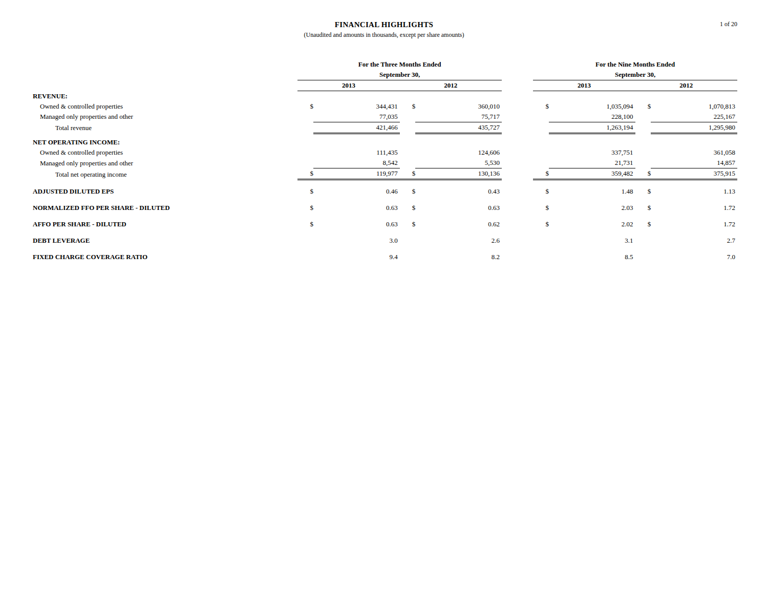1 of 20
FINANCIAL HIGHLIGHTS
(Unaudited and amounts in thousands, except per share amounts)
| | For the Three Months Ended | | For the Nine Months Ended |
| | September 30, | | September 30, |
| | 2013 | 2012 | | 2013 | 2012 |
| REVENUE: | |
| Owned & controlled properties | $ | 344,431 | $ | 360,010 | | $ | 1,035,094 | $ | 1,070,813 |
| Managed only properties and other | | 77,035 | | 75,717 | | | 228,100 | | 225,167 |
| Total revenue | | 421,466 | | 435,727 | | | 1,263,194 | | 1,295,980 |
| NET OPERATING INCOME: | |
| Owned & controlled properties | | 111,435 | | 124,606 | | | 337,751 | | 361,058 |
| Managed only properties and other | | 8,542 | | 5,530 | | | 21,731 | | 14,857 |
| Total net operating income | $ | 119,977 | $ | 130,136 | | $ | 359,482 | $ | 375,915 |
| ADJUSTED DILUTED EPS | $ | 0.46 | $ | 0.43 | | $ | 1.48 | $ | 1.13 |
| NORMALIZED FFO PER SHARE - DILUTED | $ | 0.63 | $ | 0.63 | | $ | 2.03 | $ | 1.72 |
| AFFO PER SHARE - DILUTED | $ | 0.63 | $ | 0.62 | | $ | 2.02 | $ | 1.72 |
| DEBT LEVERAGE | | 3.0 | | 2.6 | | | 3.1 | | 2.7 |
| FIXED CHARGE COVERAGE RATIO | | 9.4 | | 8.2 | | | 8.5 | | 7.0 |